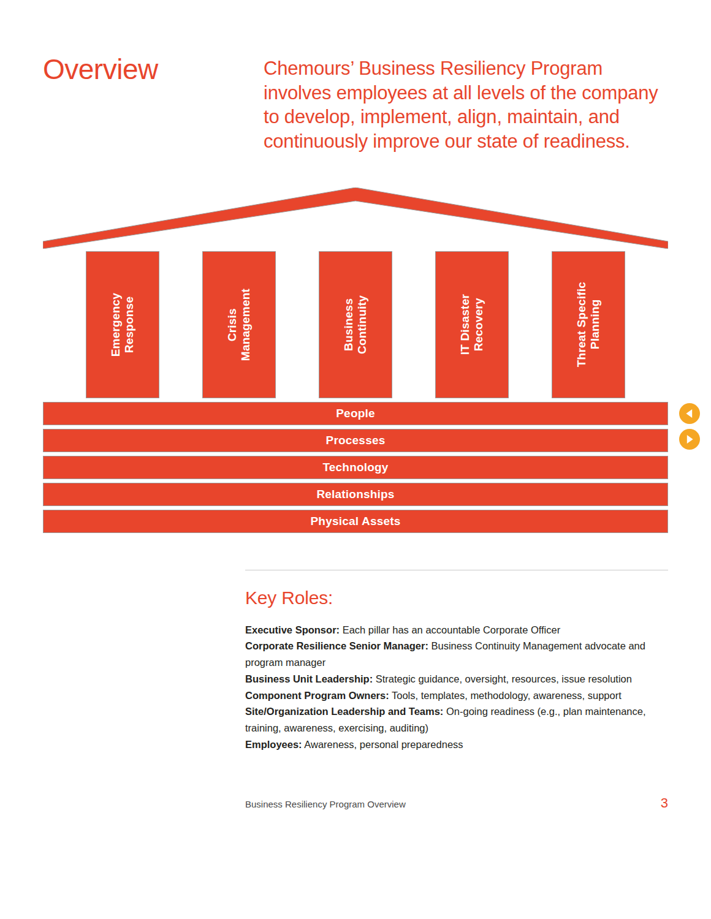Overview
Chemours’ Business Resiliency Program involves employees at all levels of the company to develop, implement, align, maintain, and continuously improve our state of readiness.
Business Resiliency Program
Emergency
Response
Crisis
Management
Business
Continuity
IT Disaster
Recovery
Threat Specific
Planning
People
Processes
Technology
Relationships
Physical Assets
Key Roles:
Executive Sponsor: Each pillar has an accountable Corporate Officer
Corporate Resilience Senior Manager: Business Continuity Management advocate and program manager
Business Unit Leadership: Strategic guidance, oversight, resources, issue resolution
Component Program Owners: Tools, templates, methodology, awareness, support
Site/Organization Leadership and Teams: On-going readiness (e.g., plan maintenance, training, awareness, exercising, auditing)
Employees: Awareness, personal preparedness
Business Resiliency Program Overview 3